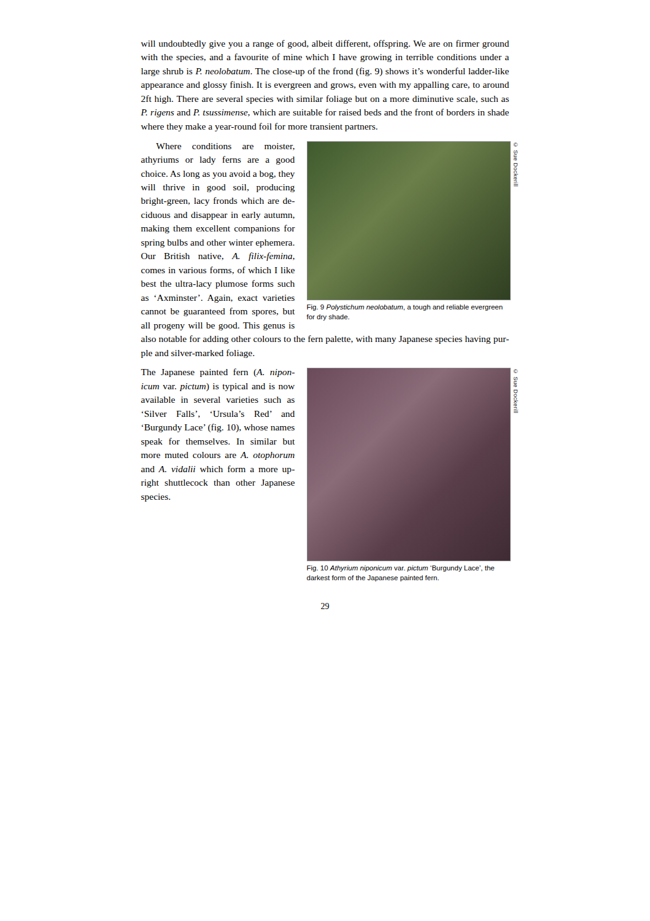will undoubtedly give you a range of good, albeit different, offspring. We are on firmer ground with the species, and a favourite of mine which I have growing in terrible conditions under a large shrub is P. neolobatum. The close-up of the frond (fig. 9) shows it’s wonderful ladder-like appearance and glossy finish. It is evergreen and grows, even with my appalling care, to around 2ft high. There are several species with similar foliage but on a more diminutive scale, such as P. rigens and P. tsussimense, which are suitable for raised beds and the front of borders in shade where they make a year-round foil for more transient partners.
© Sue Dockerill
Fig. 9 Polystichum neolobatum, a tough and reliable evergreen for dry shade.
Where conditions are moister, athyriums or lady ferns are a good choice. As long as you avoid a bog, they will thrive in good soil, producing bright-green, lacy fronds which are deciduous and disappear in early autumn, making them excellent companions for spring bulbs and other winter ephemera. Our British native, A. filix-femina, comes in various forms, of which I like best the ultra-lacy plumose forms such as ‘Axminster’. Again, exact varieties cannot be guaranteed from spores, but all progeny will be good. This genus is also notable for adding other colours to the fern palette, with many Japanese species having purple and silver-marked foliage.
© Sue Dockerill
Fig. 10 Athyrium niponicum var. pictum ‘Burgundy Lace’, the darkest form of the Japanese painted fern.
The Japanese painted fern (A. niponicum var. pictum) is typical and is now available in several varieties such as ‘Silver Falls’, ‘Ursula’s Red’ and ‘Burgundy Lace’ (fig. 10), whose names speak for themselves. In similar but more muted colours are A. otophorum and A. vidalii which form a more upright shuttlecock than other Japanese species.
29